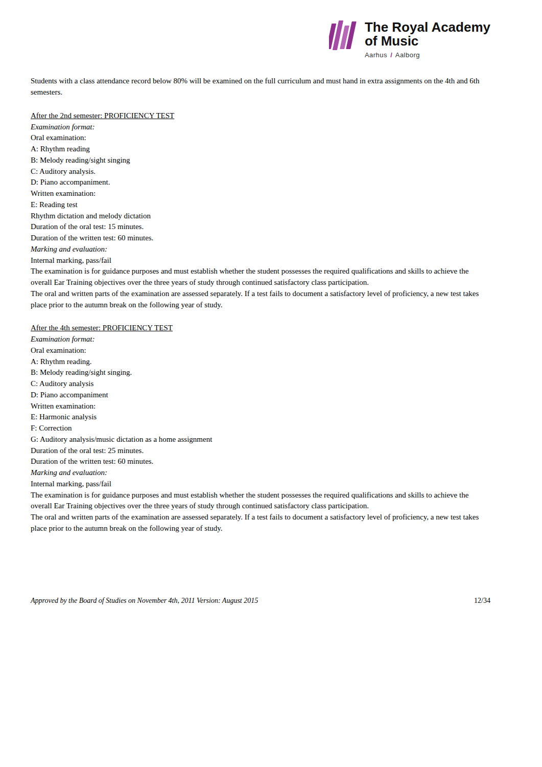The Royal Academy
of Music
Aarhus / Aalborg
Students with a class attendance record below 80% will be examined on the full curriculum and must hand in extra assignments on the 4th and 6th semesters.
After the 2nd semester: PROFICIENCY TEST
Examination format:
Oral examination:
A: Rhythm reading
B: Melody reading/sight singing
C: Auditory analysis.
D: Piano accompaniment.
Written examination:
E: Reading test
Rhythm dictation and melody dictation
Duration of the oral test: 15 minutes.
Duration of the written test: 60 minutes.
Marking and evaluation:
Internal marking, pass/fail
The examination is for guidance purposes and must establish whether the student possesses the required qualifications and skills to achieve the overall Ear Training objectives over the three years of study through continued satisfactory class participation.
The oral and written parts of the examination are assessed separately. If a test fails to document a satisfactory level of proficiency, a new test takes place prior to the autumn break on the following year of study.
After the 4th semester: PROFICIENCY TEST
Examination format:
Oral examination:
A: Rhythm reading.
B: Melody reading/sight singing.
C: Auditory analysis
D: Piano accompaniment
Written examination:
E: Harmonic analysis
F: Correction
G: Auditory analysis/music dictation as a home assignment
Duration of the oral test: 25 minutes.
Duration of the written test: 60 minutes.
Marking and evaluation:
Internal marking, pass/fail
The examination is for guidance purposes and must establish whether the student possesses the required qualifications and skills to achieve the overall Ear Training objectives over the three years of study through continued satisfactory class participation.
The oral and written parts of the examination are assessed separately. If a test fails to document a satisfactory level of proficiency, a new test takes place prior to the autumn break on the following year of study.
Approved by the Board of Studies on November 4th, 2011 Version: August 2015 12/34